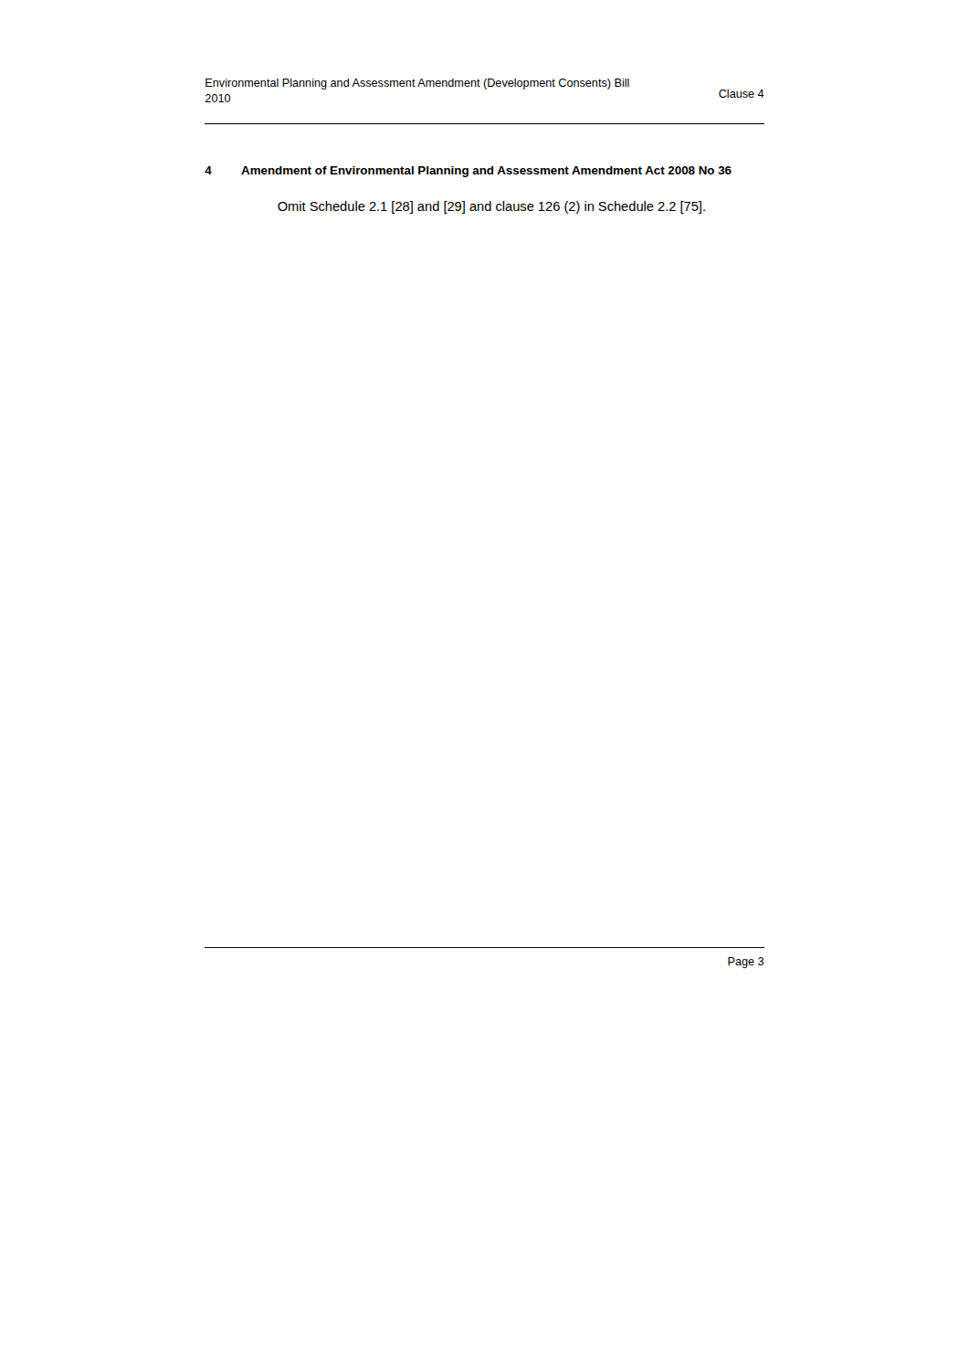Environmental Planning and Assessment Amendment (Development Consents) Bill 2010
Clause 4
4
Amendment of Environmental Planning and Assessment Amendment Act 2008 No 36
Omit Schedule 2.1 [28] and [29] and clause 126 (2) in Schedule 2.2 [75].
Page 3